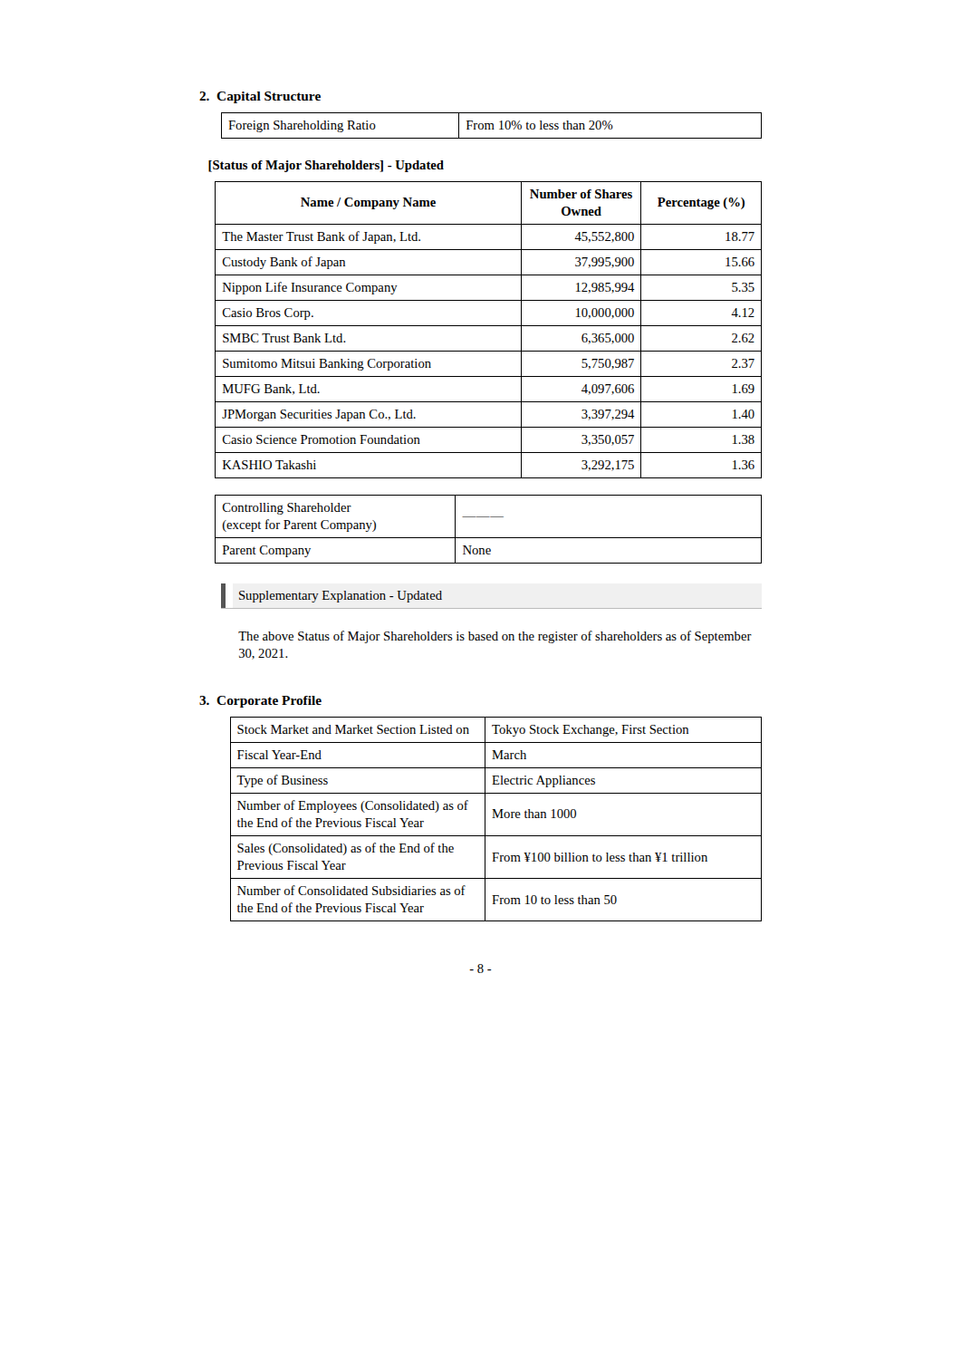2. Capital Structure
| Foreign Shareholding Ratio | From 10% to less than 20% |
[Status of Major Shareholders] - Updated
| Name / Company Name | Number of Shares Owned | Percentage (%) |
| --- | --- | --- |
| The Master Trust Bank of Japan, Ltd. | 45,552,800 | 18.77 |
| Custody Bank of Japan | 37,995,900 | 15.66 |
| Nippon Life Insurance Company | 12,985,994 | 5.35 |
| Casio Bros Corp. | 10,000,000 | 4.12 |
| SMBC Trust Bank Ltd. | 6,365,000 | 2.62 |
| Sumitomo Mitsui Banking Corporation | 5,750,987 | 2.37 |
| MUFG Bank, Ltd. | 4,097,606 | 1.69 |
| JPMorgan Securities Japan Co., Ltd. | 3,397,294 | 1.40 |
| Casio Science Promotion Foundation | 3,350,057 | 1.38 |
| KASHIO Takashi | 3,292,175 | 1.36 |
| Controlling Shareholder (except for Parent Company) | ——— |
| Parent Company | None |
Supplementary Explanation - Updated
The above Status of Major Shareholders is based on the register of shareholders as of September 30, 2021.
3. Corporate Profile
| Stock Market and Market Section Listed on | Tokyo Stock Exchange, First Section |
| Fiscal Year-End | March |
| Type of Business | Electric Appliances |
| Number of Employees (Consolidated) as of the End of the Previous Fiscal Year | More than 1000 |
| Sales (Consolidated) as of the End of the Previous Fiscal Year | From ¥100 billion to less than ¥1 trillion |
| Number of Consolidated Subsidiaries as of the End of the Previous Fiscal Year | From 10 to less than 50 |
- 8 -